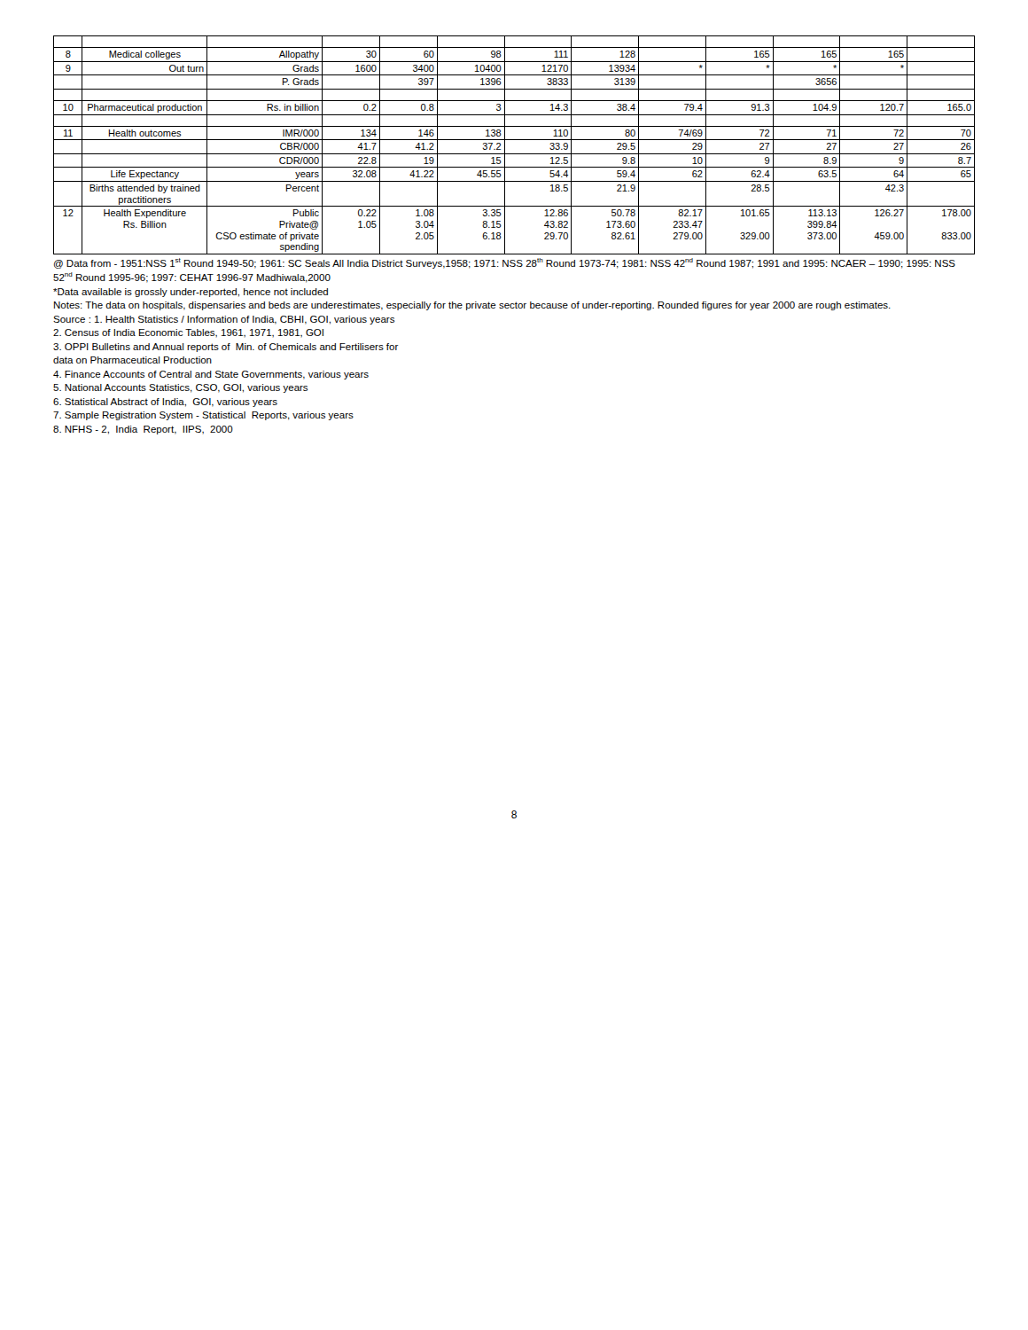| 8 | Medical colleges | Allopathy | 30 | 60 | 98 | 111 | 128 | | 165 | 165 | 165 | |
| 9 | Out turn | Grads | 1600 | 3400 | 10400 | 12170 | 13934 | * | * | * | * | |
| | | P. Grads | | 397 | 1396 | 3833 | 3139 | | | 3656 | | |
| 10 | Pharmaceutical production | Rs. in billion | 0.2 | 0.8 | 3 | 14.3 | 38.4 | 79.4 | 91.3 | 104.9 | 120.7 | 165.0 |
| 11 | Health outcomes | IMR/000 | 134 | 146 | 138 | 110 | 80 | 74/69 | 72 | 71 | 72 | 70 |
| | | CBR/000 | 41.7 | 41.2 | 37.2 | 33.9 | 29.5 | 29 | 27 | 27 | 27 | 26 |
| | | CDR/000 | 22.8 | 19 | 15 | 12.5 | 9.8 | 10 | 9 | 8.9 | 9 | 8.7 |
| | Life Expectancy | years | 32.08 | 41.22 | 45.55 | 54.4 | 59.4 | 62 | 62.4 | 63.5 | 64 | 65 |
| | Births attended by trained practitioners | Percent | | | | 18.5 | 21.9 | | 28.5 | | 42.3 | |
| 12 | Health Expenditure Rs. Billion | Public Private@ CSO estimate of private spending | 0.22 1.05 | 1.08 3.04 2.05 | 3.35 8.15 6.18 | 12.86 43.82 29.70 | 50.78 173.60 82.61 | 82.17 233.47 279.00 | 101.65 329.00 | 113.13 399.84 373.00 | 126.27 459.00 | 178.00 833.00 |
@ Data from - 1951:NSS 1st Round 1949-50; 1961: SC Seals All India District Surveys,1958; 1971: NSS 28th Round 1973-74; 1981: NSS 42nd Round 1987; 1991 and 1995: NCAER – 1990; 1995: NSS 52nd Round 1995-96; 1997: CEHAT 1996-97 Madhiwala,2000
*Data available is grossly under-reported, hence not included
Notes: The data on hospitals, dispensaries and beds are underestimates, especially for the private sector because of under-reporting. Rounded figures for year 2000 are rough estimates.
Source : 1. Health Statistics / Information of India, CBHI, GOI, various years
2. Census of India Economic Tables, 1961, 1971, 1981, GOI
3. OPPI Bulletins and Annual reports of Min. of Chemicals and Fertilisers for
data on Pharmaceutical Production
4. Finance Accounts of Central and State Governments, various years
5. National Accounts Statistics, CSO, GOI, various years
6. Statistical Abstract of India, GOI, various years
7. Sample Registration System - Statistical Reports, various years
8. NFHS - 2, India Report, IIPS, 2000
8